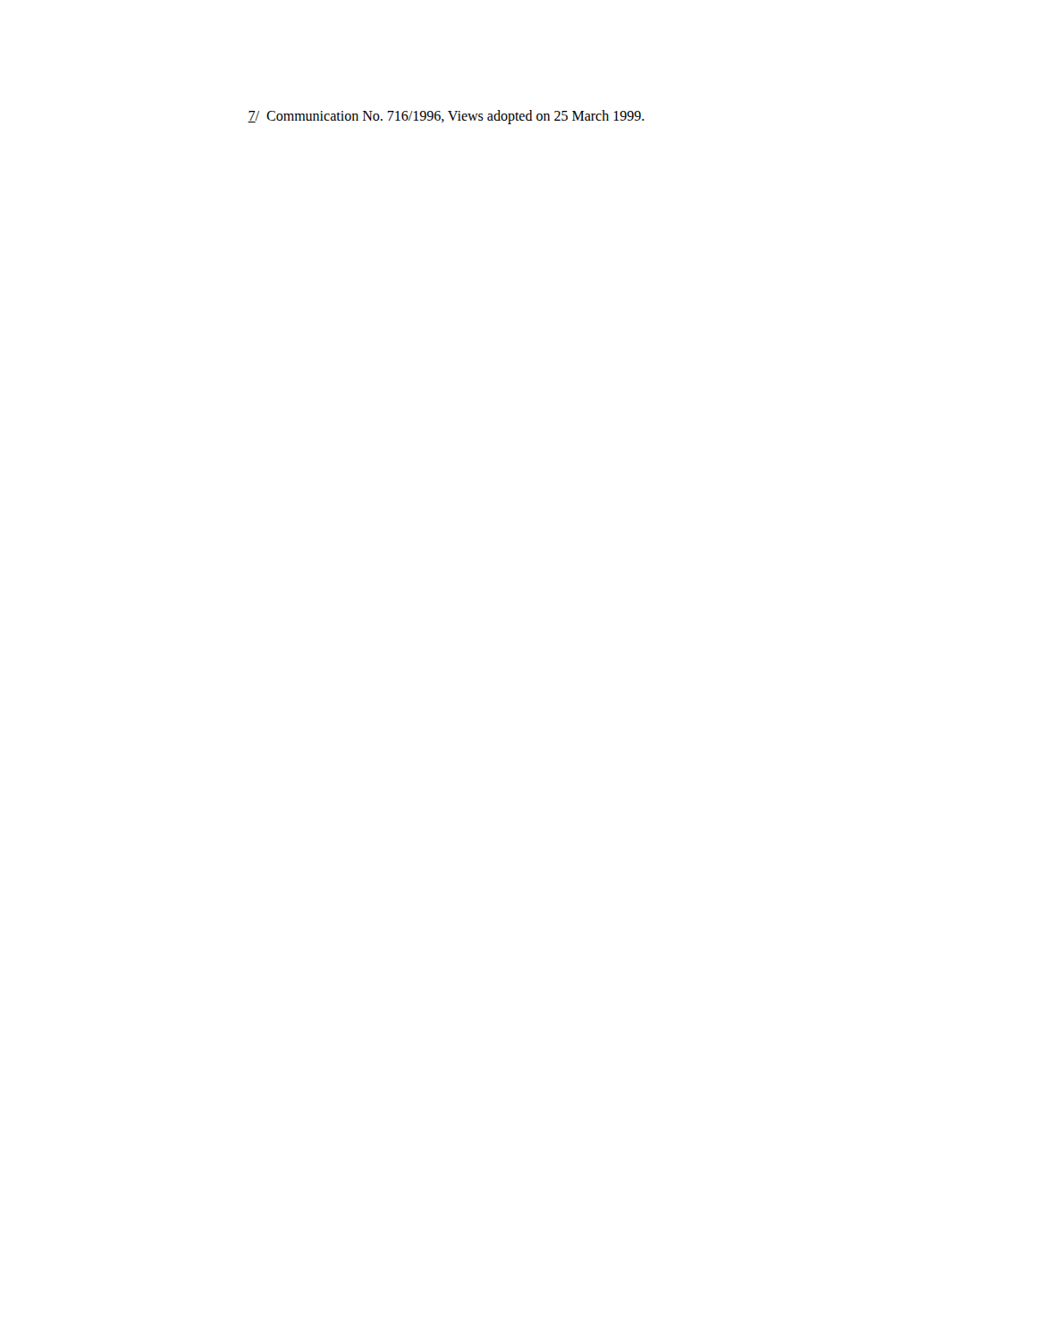7/ Communication No. 716/1996, Views adopted on 25 March 1999.